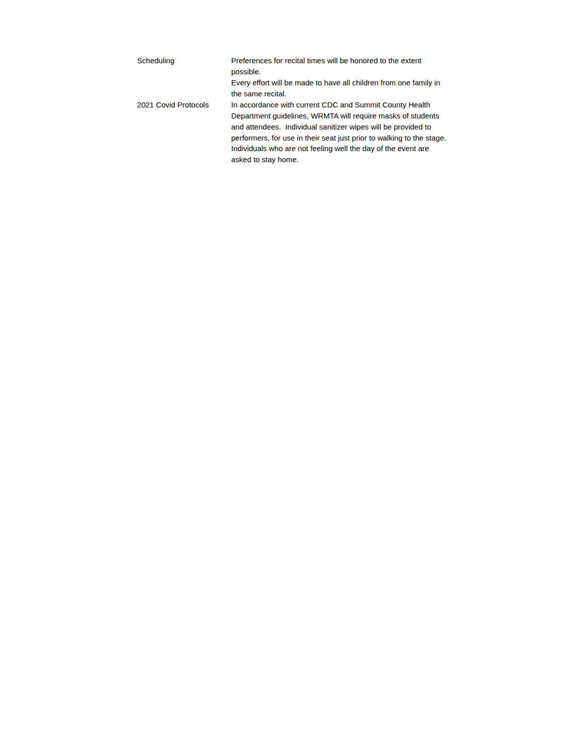| Scheduling | Preferences for recital times will be honored to the extent possible. Every effort will be made to have all children from one family in the same recital. |
| 2021 Covid Protocols | In accordance with current CDC and Summit County Health Department guidelines, WRMTA will require masks of students and attendees. Individual sanitizer wipes will be provided to performers, for use in their seat just prior to walking to the stage. Individuals who are not feeling well the day of the event are asked to stay home. |